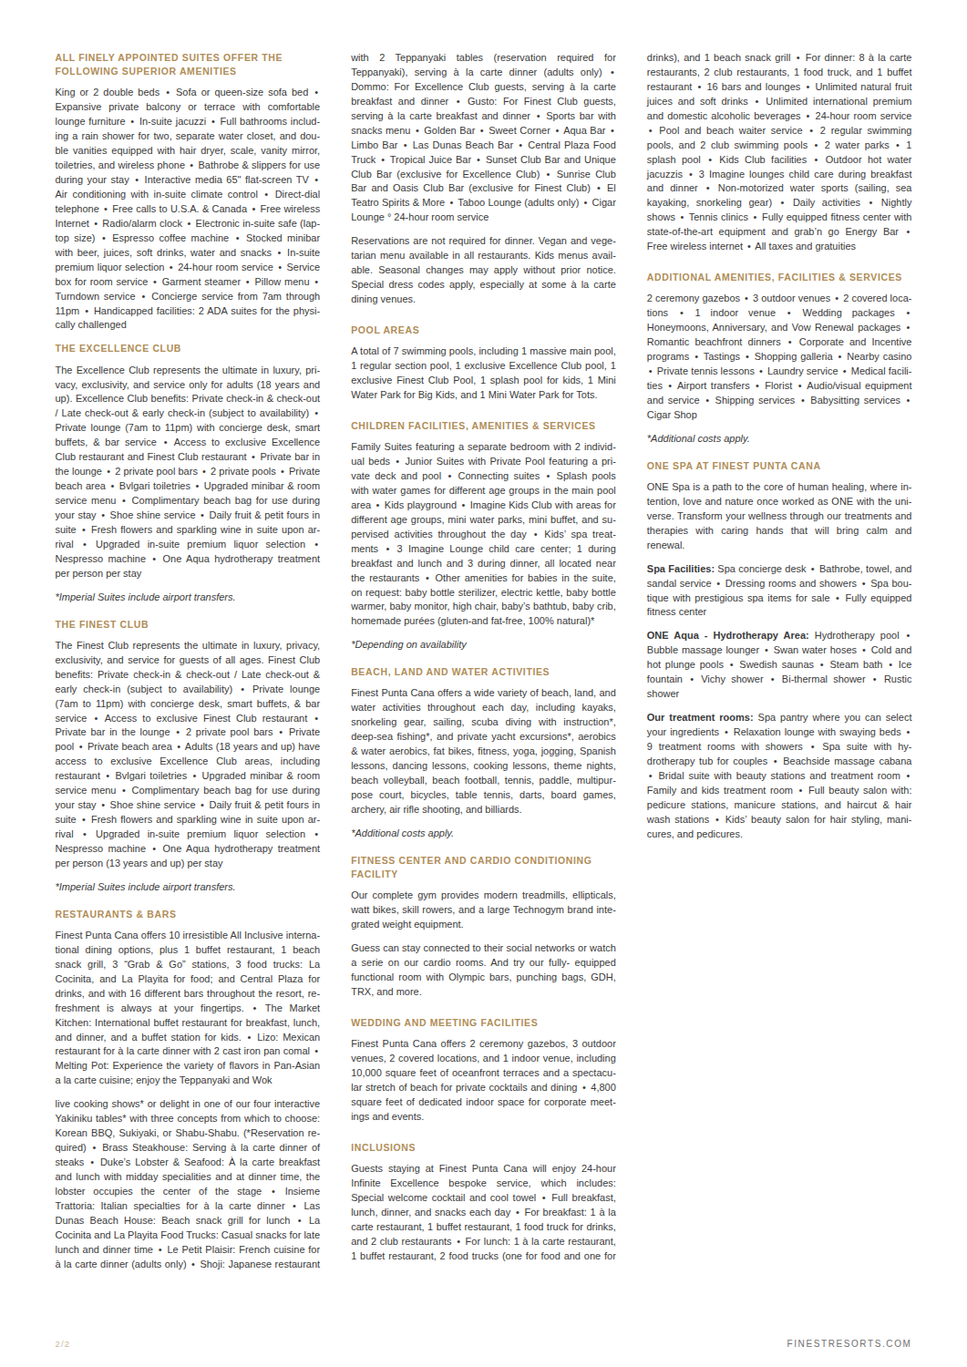ALL FINELY APPOINTED SUITES OFFER THE FOLLOWING SUPERIOR AMENITIES
King or 2 double beds • Sofa or queen-size sofa bed • Expansive private balcony or terrace with comfortable lounge furniture • In-suite jacuzzi • Full bathrooms including a rain shower for two, separate water closet, and double vanities equipped with hair dryer, scale, vanity mirror, toiletries, and wireless phone • Bathrobe & slippers for use during your stay • Interactive media 65" flat-screen TV • Air conditioning with in-suite climate control • Direct-dial telephone • Free calls to U.S.A. & Canada • Free wireless Internet • Radio/alarm clock • Electronic in-suite safe (laptop size) • Espresso coffee machine • Stocked minibar with beer, juices, soft drinks, water and snacks • In-suite premium liquor selection • 24-hour room service • Service box for room service • Garment steamer • Pillow menu • Turndown service • Concierge service from 7am through 11pm • Handicapped facilities: 2 ADA suites for the physically challenged
THE EXCELLENCE CLUB
The Excellence Club represents the ultimate in luxury, privacy, exclusivity, and service only for adults (18 years and up). Excellence Club benefits: Private check-in & check-out / Late check-out & early check-in (subject to availability) • Private lounge (7am to 11pm) with concierge desk, smart buffets, & bar service • Access to exclusive Excellence Club restaurant and Finest Club restaurant • Private bar in the lounge • 2 private pool bars • 2 private pools • Private beach area • Bvlgari toiletries • Upgraded minibar & room service menu • Complimentary beach bag for use during your stay • Shoe shine service • Daily fruit & petit fours in suite • Fresh flowers and sparkling wine in suite upon arrival • Upgraded in-suite premium liquor selection • Nespresso machine • One Aqua hydrotherapy treatment per person per stay
*Imperial Suites include airport transfers.
THE FINEST CLUB
The Finest Club represents the ultimate in luxury, privacy, exclusivity, and service for guests of all ages. Finest Club benefits: Private check-in & check-out / Late check-out & early check-in (subject to availability) • Private lounge (7am to 11pm) with concierge desk, smart buffets, & bar service • Access to exclusive Finest Club restaurant • Private bar in the lounge • 2 private pool bars • Private pool • Private beach area • Adults (18 years and up) have access to exclusive Excellence Club areas, including restaurant • Bvlgari toiletries • Upgraded minibar & room service menu • Complimentary beach bag for use during your stay • Shoe shine service • Daily fruit & petit fours in suite • Fresh flowers and sparkling wine in suite upon arrival • Upgraded in-suite premium liquor selection • Nespresso machine • One Aqua hydrotherapy treatment per person (13 years and up) per stay
*Imperial Suites include airport transfers.
RESTAURANTS & BARS
Finest Punta Cana offers 10 irresistible All Inclusive international dining options, plus 1 buffet restaurant, 1 beach snack grill, 3 “Grab & Go” stations, 3 food trucks: La Cocinita, and La Playita for food; and Central Plaza for drinks, and with 16 different bars throughout the resort, refreshment is always at your fingertips. • The Market Kitchen: International buffet restaurant for breakfast, lunch, and dinner, and a buffet station for kids. • Lizo: Mexican restaurant for à la carte dinner with 2 cast iron pan comal • Melting Pot: Experience the variety of flavors in Pan-Asian a la carte cuisine; enjoy the Teppanyaki and Wok
live cooking shows* or delight in one of our four interactive Yakiniku tables* with three concepts from which to choose: Korean BBQ, Sukiyaki, or Shabu-Shabu. (*Reservation required) • Brass Steakhouse: Serving à la carte dinner of steaks • Duke’s Lobster & Seafood: À la carte breakfast and lunch with midday specialities and at dinner time, the lobster occupies the center of the stage • Insieme Trattoria: Italian specialties for à la carte dinner • Las Dunas Beach House: Beach snack grill for lunch • La Cocinita and La Playita Food Trucks: Casual snacks for late lunch and dinner time • Le Petit Plaisir: French cuisine for à la carte dinner (adults only) • Shoji: Japanese restaurant with 2 Teppanyaki tables (reservation required for Teppanyaki), serving à la carte dinner (adults only) • Dommo: For Excellence Club guests, serving à la carte breakfast and dinner • Gusto: For Finest Club guests, serving à la carte breakfast and dinner • Sports bar with snacks menu • Golden Bar • Sweet Corner • Aqua Bar • Limbo Bar • Las Dunas Beach Bar • Central Plaza Food Truck • Tropical Juice Bar • Sunset Club Bar and Unique Club Bar (exclusive for Excellence Club) • Sunrise Club Bar and Oasis Club Bar (exclusive for Finest Club) • El Teatro Spirits & More • Taboo Lounge (adults only) • Cigar Lounge ° 24-hour room service
Reservations are not required for dinner. Vegan and vegetarian menu available in all restaurants. Kids menus available. Seasonal changes may apply without prior notice. Special dress codes apply, especially at some à la carte dining venues.
POOL AREAS
A total of 7 swimming pools, including 1 massive main pool, 1 regular section pool, 1 exclusive Excellence Club pool, 1 exclusive Finest Club Pool, 1 splash pool for kids, 1 Mini Water Park for Big Kids, and 1 Mini Water Park for Tots.
CHILDREN FACILITIES, AMENITIES & SERVICES
Family Suites featuring a separate bedroom with 2 individual beds • Junior Suites with Private Pool featuring a private deck and pool • Connecting suites • Splash pools with water games for different age groups in the main pool area • Kids playground • Imagine Kids Club with areas for different age groups, mini water parks, mini buffet, and supervised activities throughout the day • Kids’ spa treatments • 3 Imagine Lounge child care center; 1 during breakfast and lunch and 3 during dinner, all located near the restaurants • Other amenities for babies in the suite, on request: baby bottle sterilizer, electric kettle, baby bottle warmer, baby monitor, high chair, baby’s bathtub, baby crib, homemade purées (gluten-and fat-free, 100% natural)*
*Depending on availability
BEACH, LAND AND WATER ACTIVITIES
Finest Punta Cana offers a wide variety of beach, land, and water activities throughout each day, including kayaks, snorkeling gear, sailing, scuba diving with instruction*, deep-sea fishing*, and private yacht excursions*, aerobics & water aerobics, fat bikes, fitness, yoga, jogging, Spanish lessons, dancing lessons, cooking lessons, theme nights, beach volleyball, beach football, tennis, paddle, multipurpose court, bicycles, table tennis, darts, board games, archery, air rifle shooting, and billiards.
*Additional costs apply.
FITNESS CENTER AND CARDIO CONDITIONING FACILITY
Our complete gym provides modern treadmills, ellipticals, watt bikes, skill rowers, and a large Technogym brand integrated weight equipment.
Guess can stay connected to their social networks or watch a serie on our cardio rooms. And try our fully- equipped functional room with Olympic bars, punching bags, GDH, TRX, and more.
WEDDING AND MEETING FACILITIES
Finest Punta Cana offers 2 ceremony gazebos, 3 outdoor venues, 2 covered locations, and 1 indoor venue, including 10,000 square feet of oceanfront terraces and a spectacular stretch of beach for private cocktails and dining • 4,800 square feet of dedicated indoor space for corporate meetings and events.
INCLUSIONS
Guests staying at Finest Punta Cana will enjoy 24-hour Infinite Excellence bespoke service, which includes: Special welcome cocktail and cool towel • Full breakfast, lunch, dinner, and snacks each day • For breakfast: 1 à la carte restaurant, 1 buffet restaurant, 1 food truck for drinks, and 2 club restaurants • For lunch: 1 à la carte restaurant, 1 buffet restaurant, 2 food trucks (one for food and one for drinks), and 1 beach snack grill • For dinner: 8 à la carte restaurants, 2 club restaurants, 1 food truck, and 1 buffet restaurant • 16 bars and lounges • Unlimited natural fruit juices and soft drinks • Unlimited international premium and domestic alcoholic beverages • 24-hour room service • Pool and beach waiter service • 2 regular swimming pools, and 2 club swimming pools • 2 water parks • 1 splash pool • Kids Club facilities • Outdoor hot water jacuzzis • 3 Imagine lounges child care during breakfast and dinner • Non-motorized water sports (sailing, sea kayaking, snorkeling gear) • Daily activities • Nightly shows • Tennis clinics • Fully equipped fitness center with state-of-the-art equipment and grab’n go Energy Bar • Free wireless internet • All taxes and gratuities
ADDITIONAL AMENITIES, FACILITIES & SERVICES
2 ceremony gazebos • 3 outdoor venues • 2 covered locations • 1 indoor venue • Wedding packages • Honeymoons, Anniversary, and Vow Renewal packages • Romantic beachfront dinners • Corporate and Incentive programs • Tastings • Shopping galleria • Nearby casino • Private tennis lessons • Laundry service • Medical facilities • Airport transfers • Florist • Audio/visual equipment and service • Shipping services • Babysitting services • Cigar Shop
*Additional costs apply.
ONE SPA AT FINEST PUNTA CANA
ONE Spa is a path to the core of human healing, where intention, love and nature once worked as ONE with the universe. Transform your wellness through our treatments and therapies with caring hands that will bring calm and renewal.
Spa Facilities: Spa concierge desk • Bathrobe, towel, and sandal service • Dressing rooms and showers • Spa boutique with prestigious spa items for sale • Fully equipped fitness center
ONE Aqua - Hydrotherapy Area: Hydrotherapy pool • Bubble massage lounger • Swan water hoses • Cold and hot plunge pools • Swedish saunas • Steam bath • Ice fountain • Vichy shower • Bi-thermal shower • Rustic shower
Our treatment rooms: Spa pantry where you can select your ingredients • Relaxation lounge with swaying beds • 9 treatment rooms with showers • Spa suite with hydrotherapy tub for couples • Beachside massage cabana • Bridal suite with beauty stations and treatment room • Family and kids treatment room • Full beauty salon with: pedicure stations, manicure stations, and haircut & hair wash stations • Kids’ beauty salon for hair styling, manicures, and pedicures.
2/2 FINESTRESORTS.COM